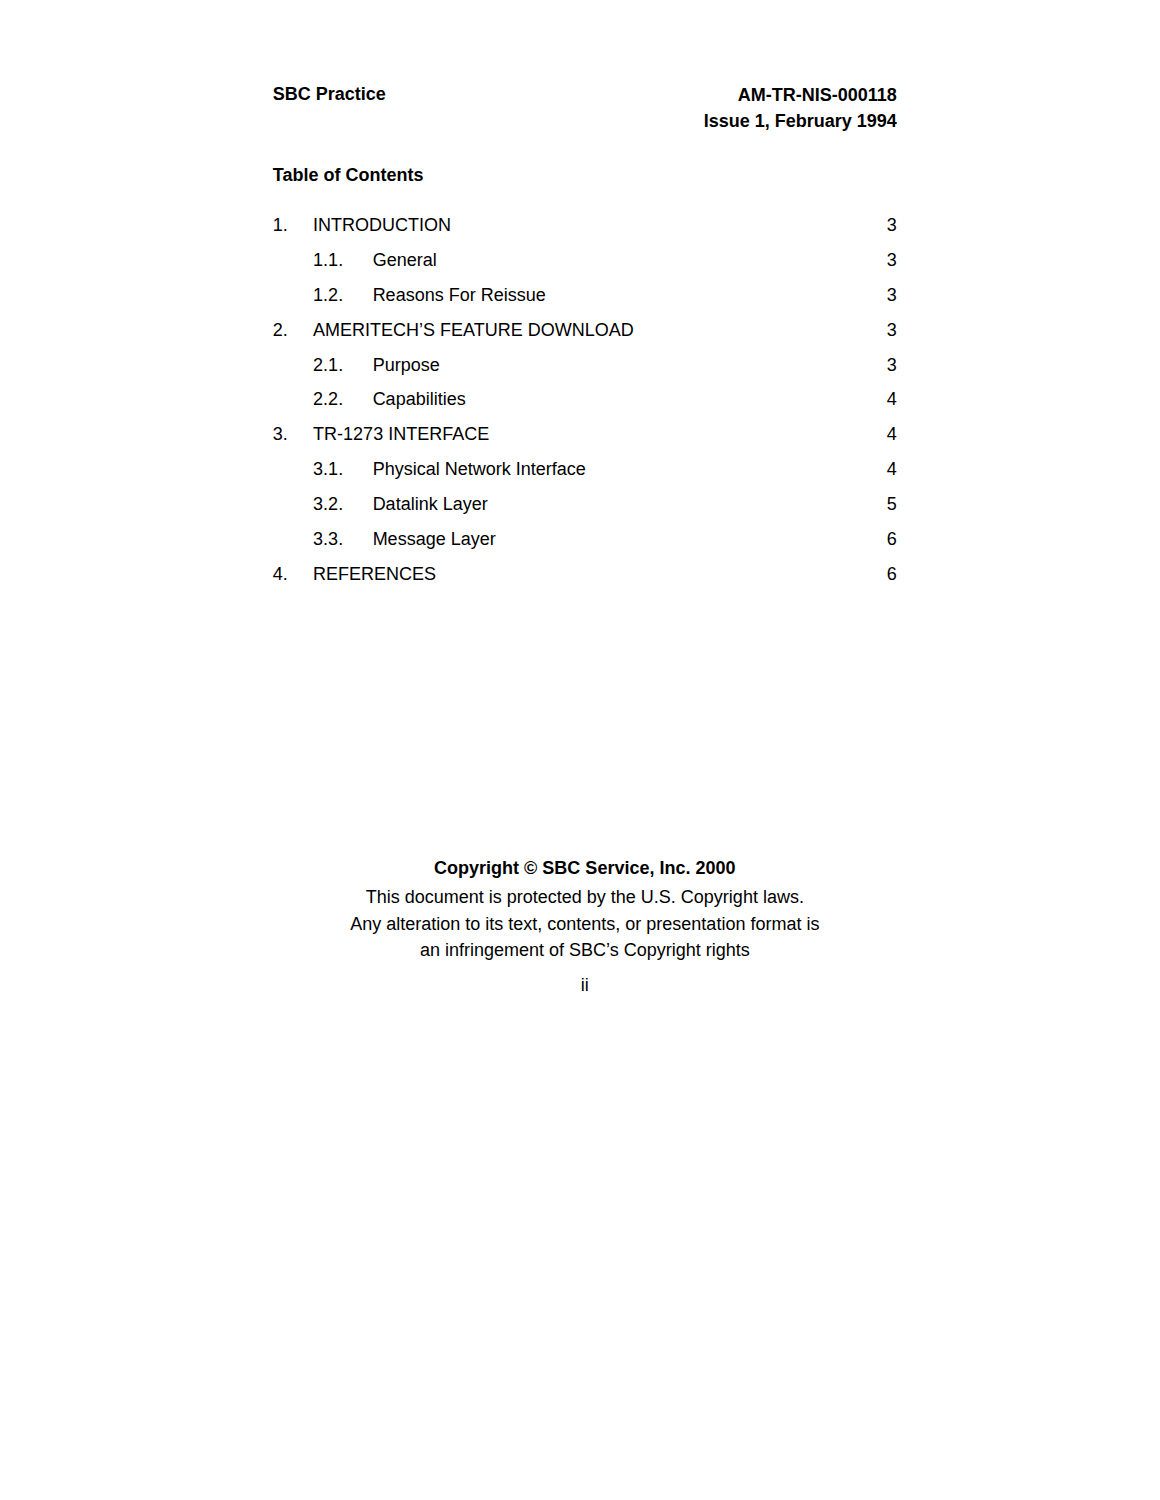SBC Practice
AM-TR-NIS-000118
Issue 1, February 1994
Table of Contents
| 1. | INTRODUCTION | 3 |
| | 1.1. | General | 3 |
| | 1.2. | Reasons For Reissue | 3 |
| 2. | AMERITECH’S FEATURE DOWNLOAD | 3 |
| | 2.1. | Purpose | 3 |
| | 2.2. | Capabilities | 4 |
| 3. | TR-1273 INTERFACE | 4 |
| | 3.1. | Physical Network Interface | 4 |
| | 3.2. | Datalink Layer | 5 |
| | 3.3. | Message Layer | 6 |
| 4. | REFERENCES | 6 |
Copyright © SBC Service, Inc. 2000
This document is protected by the U.S. Copyright laws.
Any alteration to its text, contents, or presentation format is
an infringement of SBC’s Copyright rights
ii